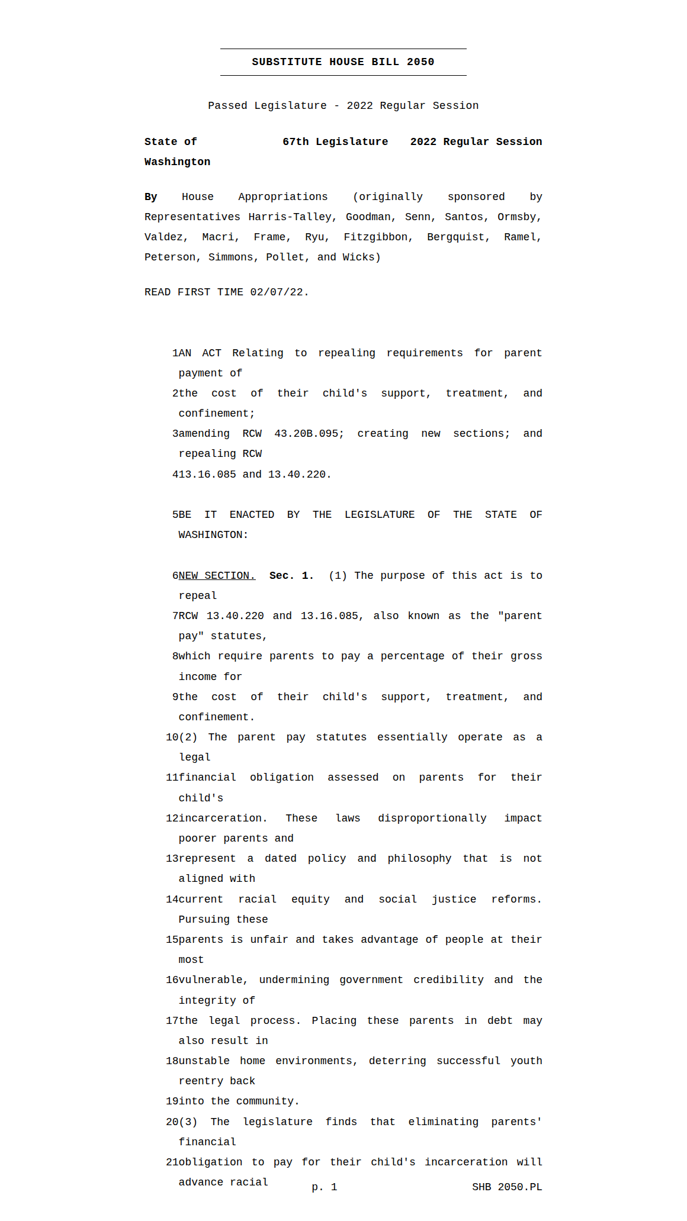SUBSTITUTE HOUSE BILL 2050
Passed Legislature - 2022 Regular Session
State of Washington 67th Legislature 2022 Regular Session
By House Appropriations (originally sponsored by Representatives Harris-Talley, Goodman, Senn, Santos, Ormsby, Valdez, Macri, Frame, Ryu, Fitzgibbon, Bergquist, Ramel, Peterson, Simmons, Pollet, and Wicks)
READ FIRST TIME 02/07/22.
| 1 | AN ACT Relating to repealing requirements for parent payment of |
| 2 | the cost of their child's support, treatment, and confinement; |
| 3 | amending RCW 43.20B.095; creating new sections; and repealing RCW |
| 4 | 13.16.085 and 13.40.220. |
| 5 | BE IT ENACTED BY THE LEGISLATURE OF THE STATE OF WASHINGTON: |
| 6 | NEW SECTION. Sec. 1. (1) The purpose of this act is to repeal |
| 7 | RCW 13.40.220 and 13.16.085, also known as the "parent pay" statutes, |
| 8 | which require parents to pay a percentage of their gross income for |
| 9 | the cost of their child's support, treatment, and confinement. |
| 10 | (2) The parent pay statutes essentially operate as a legal |
| 11 | financial obligation assessed on parents for their child's |
| 12 | incarceration. These laws disproportionally impact poorer parents and |
| 13 | represent a dated policy and philosophy that is not aligned with |
| 14 | current racial equity and social justice reforms. Pursuing these |
| 15 | parents is unfair and takes advantage of people at their most |
| 16 | vulnerable, undermining government credibility and the integrity of |
| 17 | the legal process. Placing these parents in debt may also result in |
| 18 | unstable home environments, deterring successful youth reentry back |
| 19 | into the community. |
| 20 | (3) The legislature finds that eliminating parents' financial |
| 21 | obligation to pay for their child's incarceration will advance racial |
p. 1 SHB 2050.PL